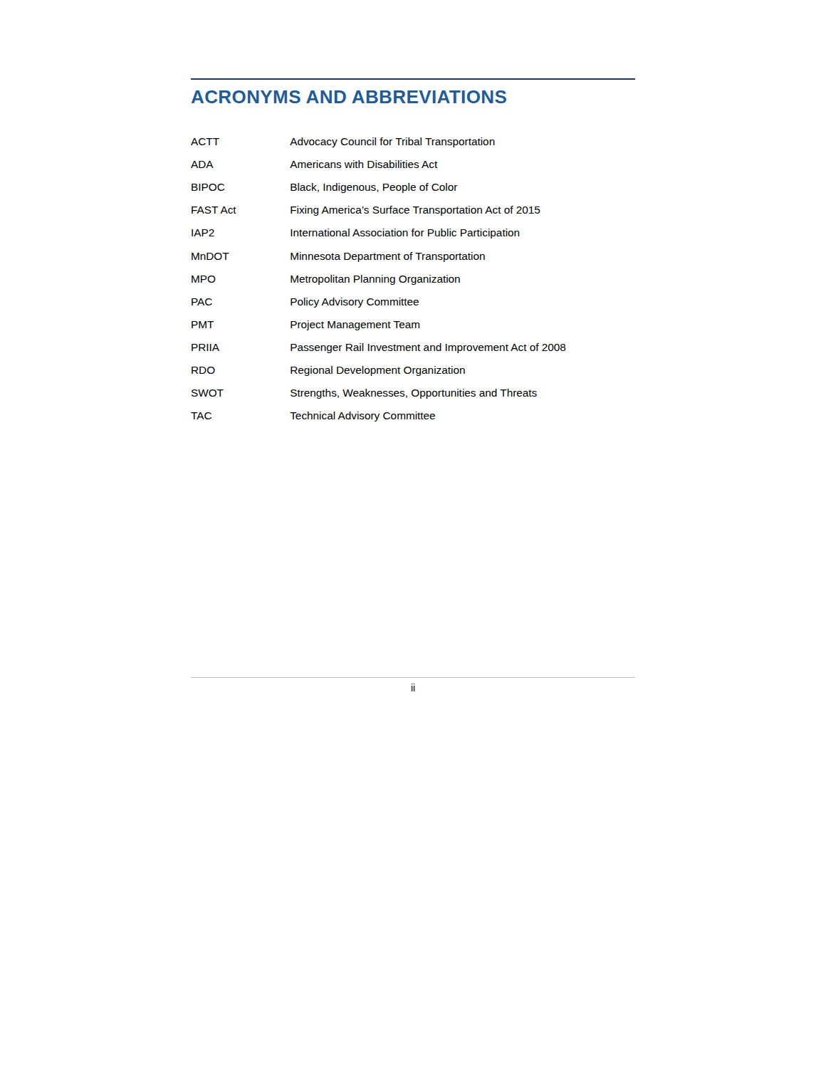ACRONYMS AND ABBREVIATIONS
ACTT
Advocacy Council for Tribal Transportation
ADA
Americans with Disabilities Act
BIPOC
Black, Indigenous, People of Color
FAST Act
Fixing America’s Surface Transportation Act of 2015
IAP2
International Association for Public Participation
MnDOT
Minnesota Department of Transportation
MPO
Metropolitan Planning Organization
PAC
Policy Advisory Committee
PMT
Project Management Team
PRIIA
Passenger Rail Investment and Improvement Act of 2008
RDO
Regional Development Organization
SWOT
Strengths, Weaknesses, Opportunities and Threats
TAC
Technical Advisory Committee
ii